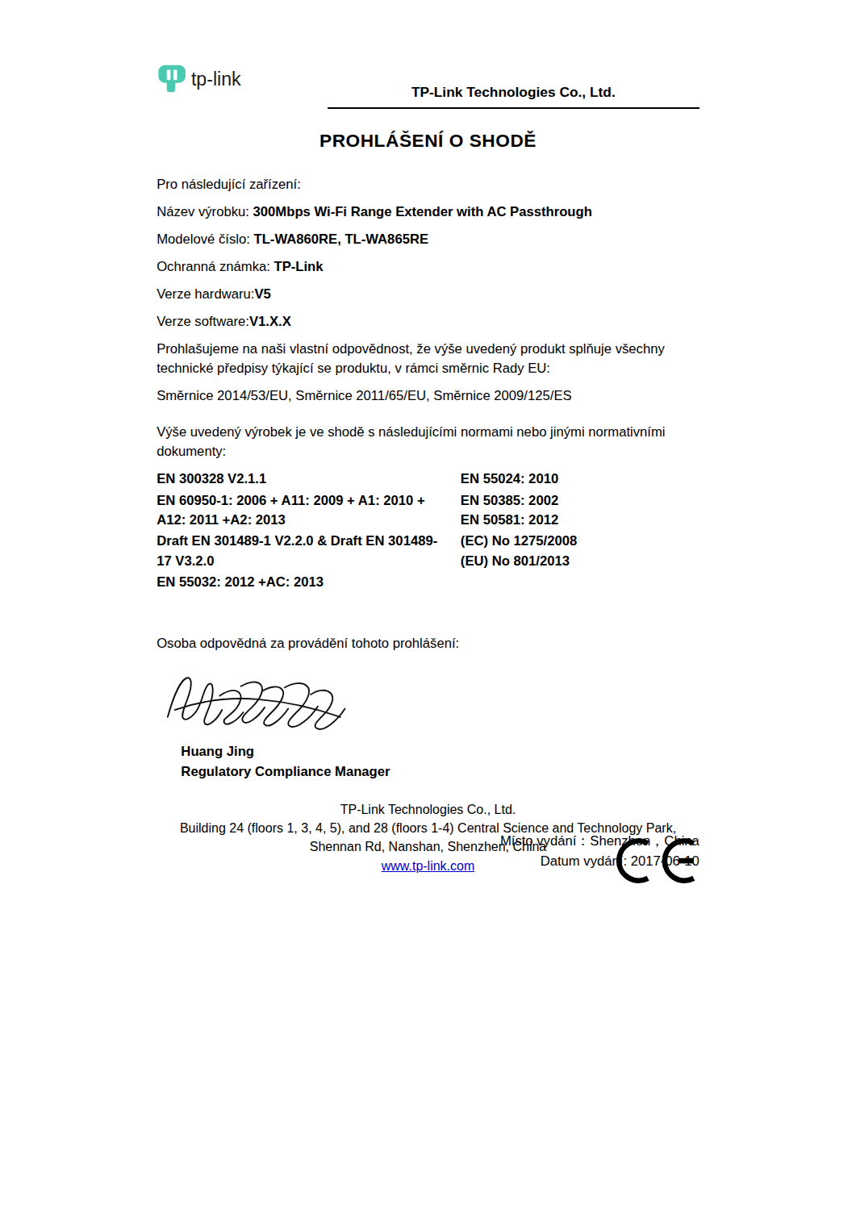tp-link
TP-Link Technologies Co., Ltd.
PROHLÁŠENÍ O SHODĚ
Pro následující zařízení:
Název výrobku: 300Mbps Wi-Fi Range Extender with AC Passthrough
Modelové číslo: TL-WA860RE, TL-WA865RE
Ochranná známka: TP-Link
Verze hardwaru:V5
Verze software:V1.X.X
Prohlašujeme na naši vlastní odpovědnost, že výše uvedený produkt splňuje všechny technické předpisy týkající se produktu, v rámci směrnic Rady EU:
Směrnice 2014/53/EU, Směrnice 2011/65/EU, Směrnice 2009/125/ES
Výše uvedený výrobek je ve shodě s následujícími normami nebo jinými normativními dokumenty:
| EN 300328 V2.1.1 | EN 55024: 2010 |
| EN 60950-1: 2006 + A11: 2009 + A1: 2010 + A12: 2011 +A2: 2013 | EN 50385: 2002 EN 50581: 2012 |
| Draft EN 301489-1 V2.2.0 & Draft EN 301489-17 V3.2.0 | (EC) No 1275/2008 (EU) No 801/2013 |
| EN 55032: 2012 +AC: 2013 | |
Osoba odpovědná za provádění tohoto prohlášení:
Huang Jing
Regulatory Compliance Manager
Místo vydání：Shenzhen，China
Datum vydání: 2017-06-10
TP-Link Technologies Co., Ltd.
Building 24 (floors 1, 3, 4, 5), and 28 (floors 1-4) Central Science and Technology Park, Shennan Rd, Nanshan, Shenzhen, China
www.tp-link.com